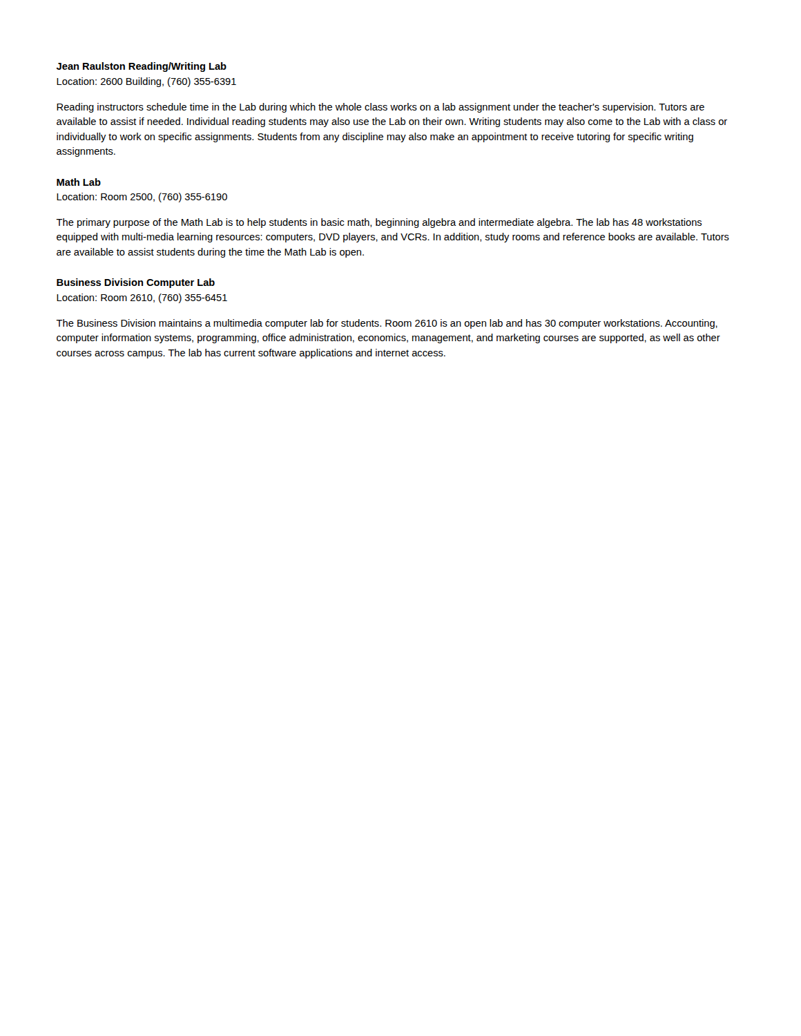Jean Raulston Reading/Writing Lab
Location: 2600 Building, (760) 355-6391
Reading instructors schedule time in the Lab during which the whole class works on a lab assignment under the teacher's supervision. Tutors are available to assist if needed. Individual reading students may also use the Lab on their own. Writing students may also come to the Lab with a class or individually to work on specific assignments. Students from any discipline may also make an appointment to receive tutoring for specific writing assignments.
Math Lab
Location: Room 2500, (760) 355-6190
The primary purpose of the Math Lab is to help students in basic math, beginning algebra and intermediate algebra. The lab has 48 workstations equipped with multi-media learning resources: computers, DVD players, and VCRs. In addition, study rooms and reference books are available. Tutors are available to assist students during the time the Math Lab is open.
Business Division Computer Lab
Location: Room 2610, (760) 355-6451
The Business Division maintains a multimedia computer lab for students. Room 2610 is an open lab and has 30 computer workstations. Accounting, computer information systems, programming, office administration, economics, management, and marketing courses are supported, as well as other courses across campus. The lab has current software applications and internet access.